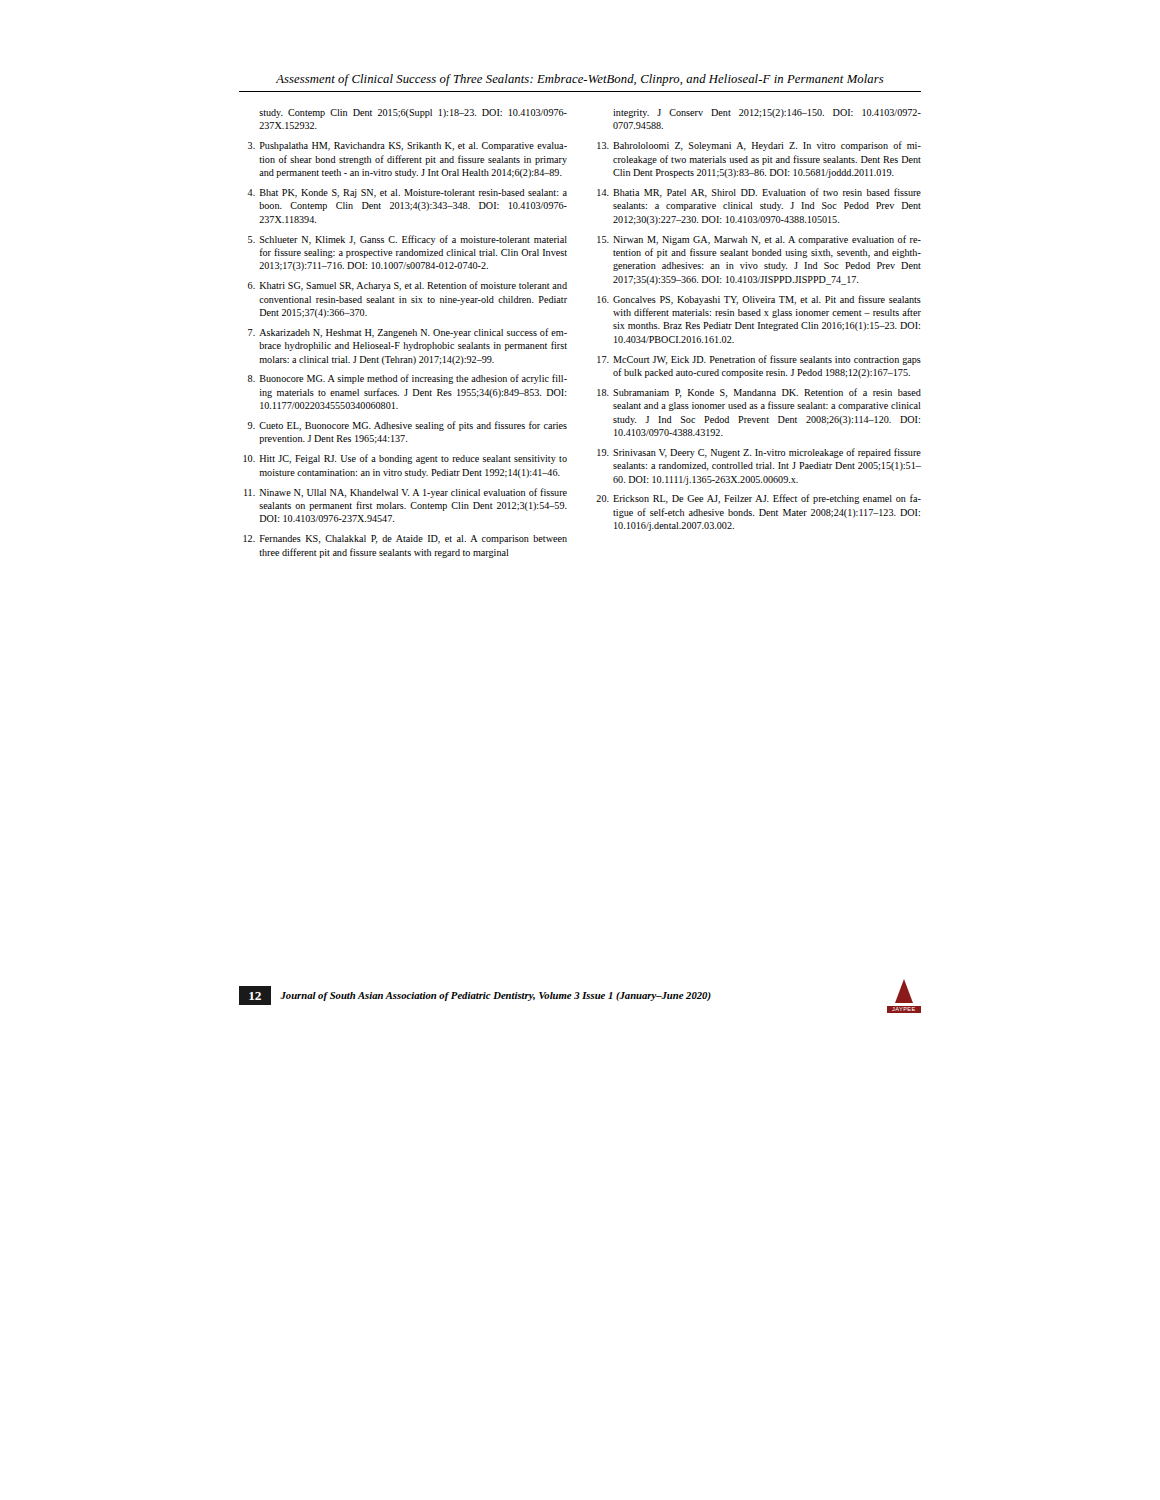Assessment of Clinical Success of Three Sealants: Embrace-WetBond, Clinpro, and Helioseal-F in Permanent Molars
study. Contemp Clin Dent 2015;6(Suppl 1):18–23. DOI: 10.4103/0976-237X.152932.
3. Pushpalatha HM, Ravichandra KS, Srikanth K, et al. Comparative evaluation of shear bond strength of different pit and fissure sealants in primary and permanent teeth - an in-vitro study. J Int Oral Health 2014;6(2):84–89.
4. Bhat PK, Konde S, Raj SN, et al. Moisture-tolerant resin-based sealant: a boon. Contemp Clin Dent 2013;4(3):343–348. DOI: 10.4103/0976-237X.118394.
5. Schlueter N, Klimek J, Ganss C. Efficacy of a moisture-tolerant material for fissure sealing: a prospective randomized clinical trial. Clin Oral Invest 2013;17(3):711–716. DOI: 10.1007/s00784-012-0740-2.
6. Khatri SG, Samuel SR, Acharya S, et al. Retention of moisture tolerant and conventional resin-based sealant in six to nine-year-old children. Pediatr Dent 2015;37(4):366–370.
7. Askarizadeh N, Heshmat H, Zangeneh N. One-year clinical success of embrace hydrophilic and Helioseal-F hydrophobic sealants in permanent first molars: a clinical trial. J Dent (Tehran) 2017;14(2):92–99.
8. Buonocore MG. A simple method of increasing the adhesion of acrylic filling materials to enamel surfaces. J Dent Res 1955;34(6):849–853. DOI: 10.1177/00220345550340060801.
9. Cueto EL, Buonocore MG. Adhesive sealing of pits and fissures for caries prevention. J Dent Res 1965;44:137.
10. Hitt JC, Feigal RJ. Use of a bonding agent to reduce sealant sensitivity to moisture contamination: an in vitro study. Pediatr Dent 1992;14(1):41–46.
11. Ninawe N, Ullal NA, Khandelwal V. A 1-year clinical evaluation of fissure sealants on permanent first molars. Contemp Clin Dent 2012;3(1):54–59. DOI: 10.4103/0976-237X.94547.
12. Fernandes KS, Chalakkal P, de Ataide ID, et al. A comparison between three different pit and fissure sealants with regard to marginal
integrity. J Conserv Dent 2012;15(2):146–150. DOI: 10.4103/0972-0707.94588.
13. Bahrololoomi Z, Soleymani A, Heydari Z. In vitro comparison of microleakage of two materials used as pit and fissure sealants. Dent Res Dent Clin Dent Prospects 2011;5(3):83–86. DOI: 10.5681/joddd.2011.019.
14. Bhatia MR, Patel AR, Shirol DD. Evaluation of two resin based fissure sealants: a comparative clinical study. J Ind Soc Pedod Prev Dent 2012;30(3):227–230. DOI: 10.4103/0970-4388.105015.
15. Nirwan M, Nigam GA, Marwah N, et al. A comparative evaluation of retention of pit and fissure sealant bonded using sixth, seventh, and eighth-generation adhesives: an in vivo study. J Ind Soc Pedod Prev Dent 2017;35(4):359–366. DOI: 10.4103/JISPPD.JISPPD_74_17.
16. Goncalves PS, Kobayashi TY, Oliveira TM, et al. Pit and fissure sealants with different materials: resin based x glass ionomer cement – results after six months. Braz Res Pediatr Dent Integrated Clin 2016;16(1):15–23. DOI: 10.4034/PBOCI.2016.161.02.
17. McCourt JW, Eick JD. Penetration of fissure sealants into contraction gaps of bulk packed auto-cured composite resin. J Pedod 1988;12(2):167–175.
18. Subramaniam P, Konde S, Mandanna DK. Retention of a resin based sealant and a glass ionomer used as a fissure sealant: a comparative clinical study. J Ind Soc Pedod Prevent Dent 2008;26(3):114–120. DOI: 10.4103/0970-4388.43192.
19. Srinivasan V, Deery C, Nugent Z. In-vitro microleakage of repaired fissure sealants: a randomized, controlled trial. Int J Paediatr Dent 2005;15(1):51–60. DOI: 10.1111/j.1365-263X.2005.00609.x.
20. Erickson RL, De Gee AJ, Feilzer AJ. Effect of pre-etching enamel on fatigue of self-etch adhesive bonds. Dent Mater 2008;24(1):117–123. DOI: 10.1016/j.dental.2007.03.002.
12 Journal of South Asian Association of Pediatric Dentistry, Volume 3 Issue 1 (January–June 2020)
JAYPEE